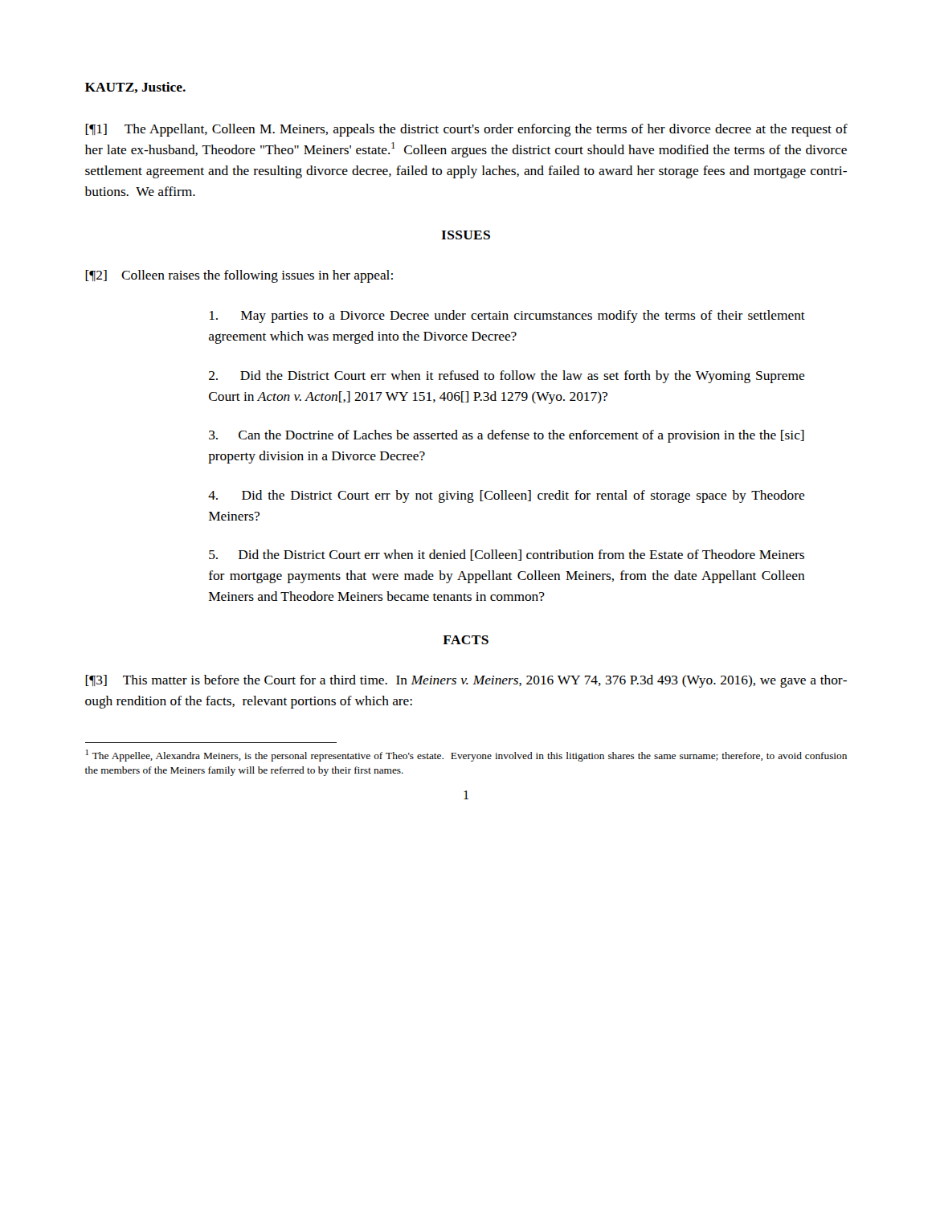KAUTZ, Justice.
[¶1] The Appellant, Colleen M. Meiners, appeals the district court's order enforcing the terms of her divorce decree at the request of her late ex-husband, Theodore "Theo" Meiners' estate.1 Colleen argues the district court should have modified the terms of the divorce settlement agreement and the resulting divorce decree, failed to apply laches, and failed to award her storage fees and mortgage contributions. We affirm.
ISSUES
[¶2] Colleen raises the following issues in her appeal:
1. May parties to a Divorce Decree under certain circumstances modify the terms of their settlement agreement which was merged into the Divorce Decree?
2. Did the District Court err when it refused to follow the law as set forth by the Wyoming Supreme Court in Acton v. Acton[,] 2017 WY 151, 406[] P.3d 1279 (Wyo. 2017)?
3. Can the Doctrine of Laches be asserted as a defense to the enforcement of a provision in the the [sic] property division in a Divorce Decree?
4. Did the District Court err by not giving [Colleen] credit for rental of storage space by Theodore Meiners?
5. Did the District Court err when it denied [Colleen] contribution from the Estate of Theodore Meiners for mortgage payments that were made by Appellant Colleen Meiners, from the date Appellant Colleen Meiners and Theodore Meiners became tenants in common?
FACTS
[¶3] This matter is before the Court for a third time. In Meiners v. Meiners, 2016 WY 74, 376 P.3d 493 (Wyo. 2016), we gave a thorough rendition of the facts, relevant portions of which are:
1 The Appellee, Alexandra Meiners, is the personal representative of Theo's estate. Everyone involved in this litigation shares the same surname; therefore, to avoid confusion the members of the Meiners family will be referred to by their first names.
1